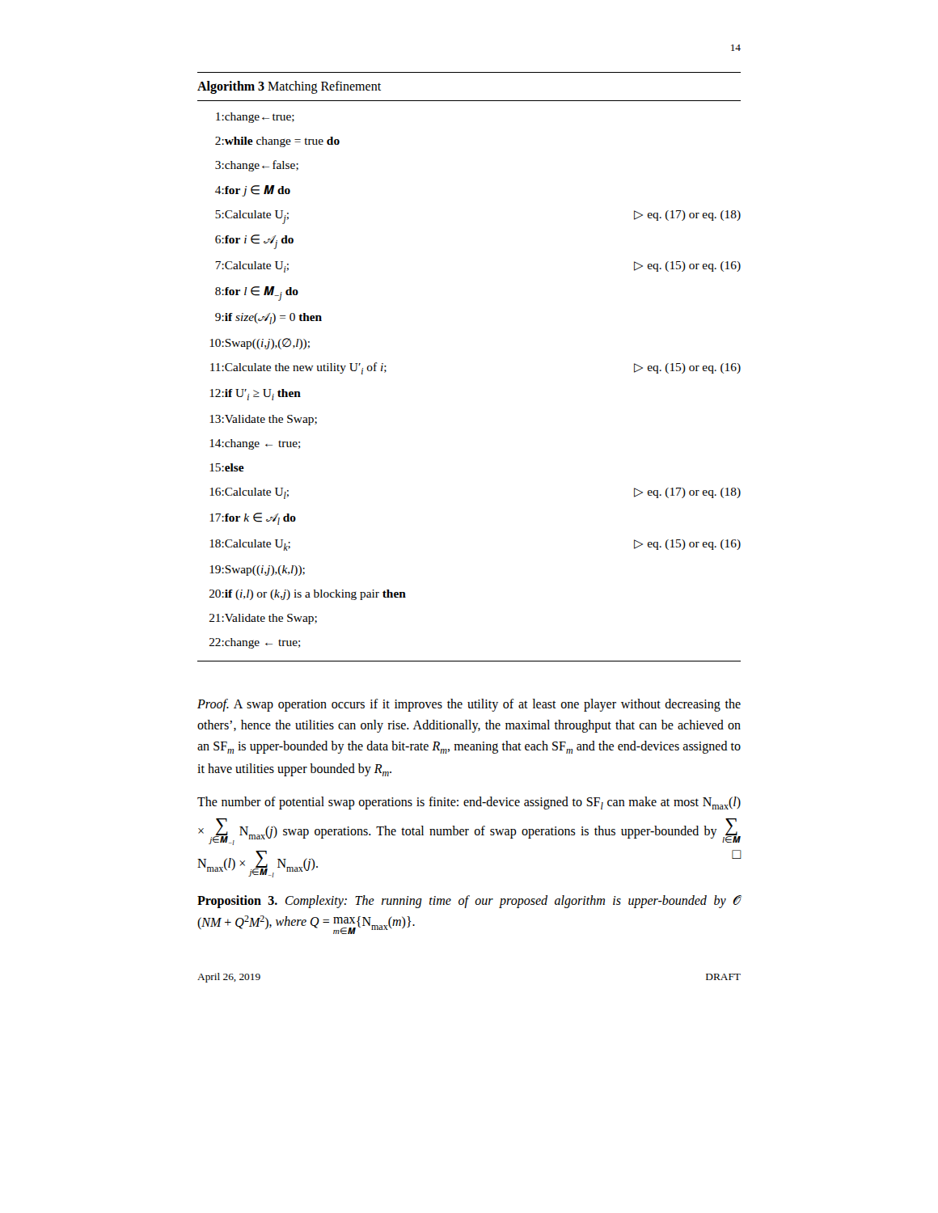14
Algorithm 3 Matching Refinement
| 1: | change←true; | |
| 2: | while change = true do | |
| 3: | change←false; | |
| 4: | for j ∈ 𝑴 do | |
| 5: | Calculate U j ; | ▷ eq. (17) or eq. (18) |
| 6: | for i ∈ 𝒜 j do | |
| 7: | Calculate U i ; | ▷ eq. (15) or eq. (16) |
| 8: | for l ∈ 𝑴 − j do | |
| 9: | if size (𝒜 l ) = 0 then | |
| 10: | Swap (( i , j ),(∅, l )); | |
| 11: | Calculate the new utility U′ i of i ; | ▷ eq. (15) or eq. (16) |
| 12: | if U′ i ≥ U i then | |
| 13: | Validate the Swap; | |
| 14: | change ← true; | |
| 15: | else | |
| 16: | Calculate U l ; | ▷ eq. (17) or eq. (18) |
| 17: | for k ∈ 𝒜 l do | |
| 18: | Calculate U k ; | ▷ eq. (15) or eq. (16) |
| 19: | Swap (( i , j ),( k , l )); | |
| 20: | if ( i , l ) or ( k , j ) is a blocking pair then | |
| 21: | Validate the Swap; | |
| 22: | change ← true; | |
Proof. A swap operation occurs if it improves the utility of at least one player without decreasing the others’, hence the utilities can only rise. Additionally, the maximal throughput that can be achieved on an SFm is upper-bounded by the data bit-rate Rm, meaning that each SFm and the end-devices assigned to it have utilities upper bounded by Rm.
The number of potential swap operations is finite: end-device assigned to SFl can make at most Nmax(l) × ∑j∈𝑴−l Nmax(j) swap operations. The total number of swap operations is thus upper-bounded by ∑l∈𝑴 Nmax(l) × ∑j∈𝑴−l Nmax(j). □
Proposition 3. Complexity: The running time of our proposed algorithm is upper-bounded by 𝒪 (NM + Q2M2), where Q = max m∈𝑴{Nmax(m)}.
April 26, 2019 DRAFT